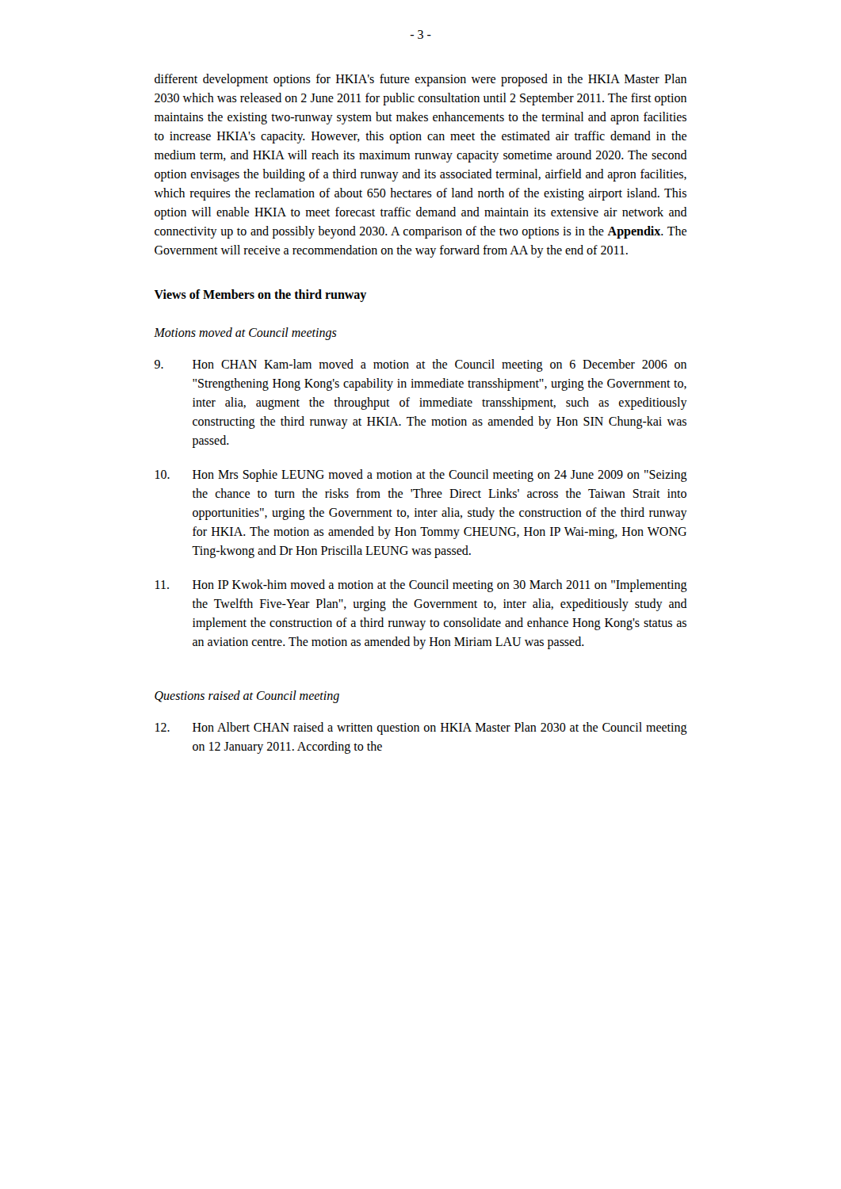- 3 -
different development options for HKIA's future expansion were proposed in the HKIA Master Plan 2030 which was released on 2 June 2011 for public consultation until 2 September 2011. The first option maintains the existing two-runway system but makes enhancements to the terminal and apron facilities to increase HKIA's capacity. However, this option can meet the estimated air traffic demand in the medium term, and HKIA will reach its maximum runway capacity sometime around 2020. The second option envisages the building of a third runway and its associated terminal, airfield and apron facilities, which requires the reclamation of about 650 hectares of land north of the existing airport island. This option will enable HKIA to meet forecast traffic demand and maintain its extensive air network and connectivity up to and possibly beyond 2030. A comparison of the two options is in the Appendix. The Government will receive a recommendation on the way forward from AA by the end of 2011.
Views of Members on the third runway
Motions moved at Council meetings
9.
Hon CHAN Kam-lam moved a motion at the Council meeting on 6 December 2006 on "Strengthening Hong Kong's capability in immediate transshipment", urging the Government to, inter alia, augment the throughput of immediate transshipment, such as expeditiously constructing the third runway at HKIA. The motion as amended by Hon SIN Chung-kai was passed.
10.
Hon Mrs Sophie LEUNG moved a motion at the Council meeting on 24 June 2009 on "Seizing the chance to turn the risks from the 'Three Direct Links' across the Taiwan Strait into opportunities", urging the Government to, inter alia, study the construction of the third runway for HKIA. The motion as amended by Hon Tommy CHEUNG, Hon IP Wai-ming, Hon WONG Ting-kwong and Dr Hon Priscilla LEUNG was passed.
11.
Hon IP Kwok-him moved a motion at the Council meeting on 30 March 2011 on "Implementing the Twelfth Five-Year Plan", urging the Government to, inter alia, expeditiously study and implement the construction of a third runway to consolidate and enhance Hong Kong's status as an aviation centre. The motion as amended by Hon Miriam LAU was passed.
Questions raised at Council meeting
12.
Hon Albert CHAN raised a written question on HKIA Master Plan 2030 at the Council meeting on 12 January 2011. According to the